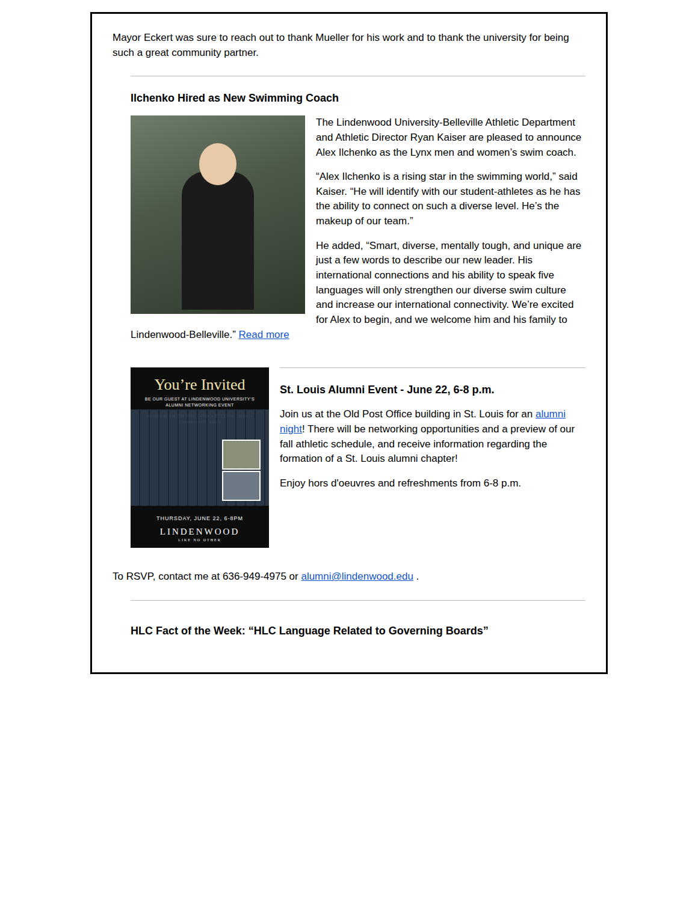Mayor Eckert was sure to reach out to thank Mueller for his work and to thank the university for being such a great community partner.
Ilchenko Hired as New Swimming Coach
The Lindenwood University-Belleville Athletic Department and Athletic Director Ryan Kaiser are pleased to announce Alex Ilchenko as the Lynx men and women’s swim coach.
“Alex Ilchenko is a rising star in the swimming world,” said Kaiser. “He will identify with our student-athletes as he has the ability to connect on such a diverse level. He’s the makeup of our team.”
He added, “Smart, diverse, mentally tough, and unique are just a few words to describe our new leader. His international connections and his ability to speak five languages will only strengthen our diverse swim culture and increase our international connectivity. We’re excited for Alex to begin, and we welcome him and his family to Lindenwood-Belleville.” Read more
You’re Invited
BE OUR GUEST AT LINDENWOOD UNIVERSITY’S
ALUMNI NETWORKING EVENT
Hosted at the Old Post Office • 815 Olive Street • Downtown St. Louis
THURSDAY, JUNE 22, 6-8PM
LINDENWOODLIKE NO OTHER
St. Louis Alumni Event - June 22, 6-8 p.m.
Join us at the Old Post Office building in St. Louis for an alumni night! There will be networking opportunities and a preview of our fall athletic schedule, and receive information regarding the formation of a St. Louis alumni chapter!
Enjoy hors d'oeuvres and refreshments from 6-8 p.m.
To RSVP, contact me at 636-949-4975 or alumni@lindenwood.edu .
HLC Fact of the Week: “HLC Language Related to Governing Boards”